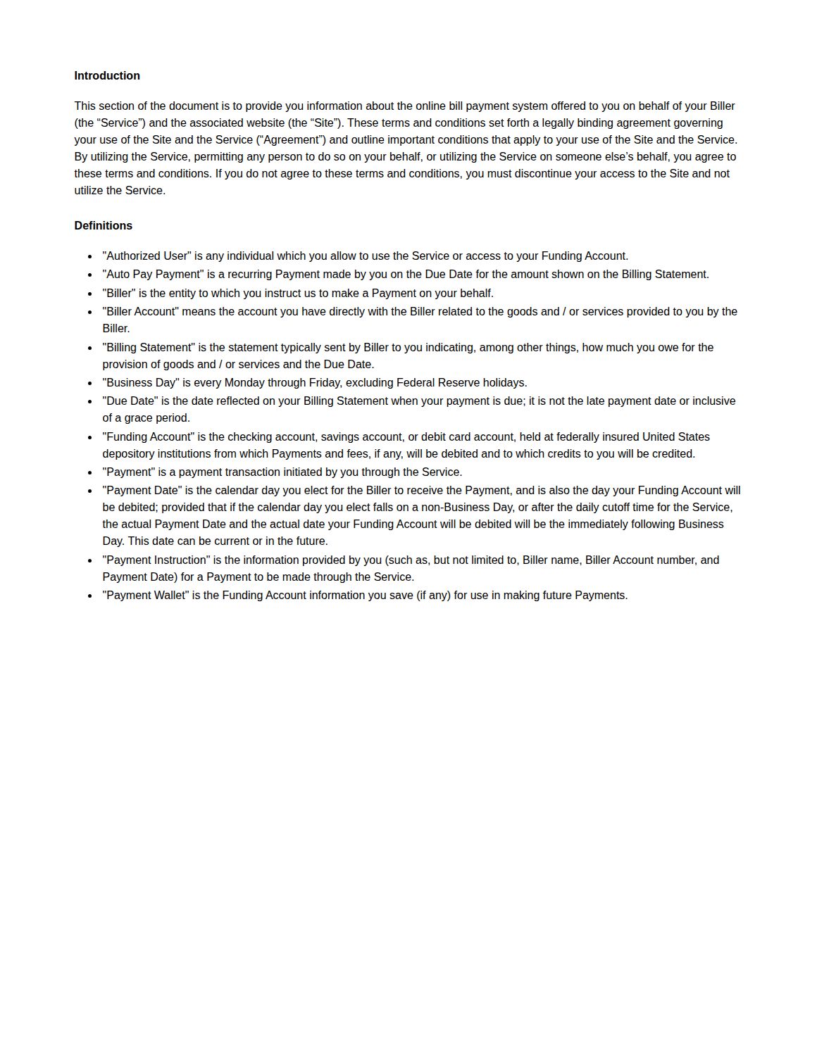Introduction
This section of the document is to provide you information about the online bill payment system offered to you on behalf of your Biller (the “Service”) and the associated website (the “Site”). These terms and conditions set forth a legally binding agreement governing your use of the Site and the Service (“Agreement”) and outline important conditions that apply to your use of the Site and the Service. By utilizing the Service, permitting any person to do so on your behalf, or utilizing the Service on someone else’s behalf, you agree to these terms and conditions. If you do not agree to these terms and conditions, you must discontinue your access to the Site and not utilize the Service.
Definitions
"Authorized User" is any individual which you allow to use the Service or access to your Funding Account.
"Auto Pay Payment" is a recurring Payment made by you on the Due Date for the amount shown on the Billing Statement.
"Biller" is the entity to which you instruct us to make a Payment on your behalf.
"Biller Account" means the account you have directly with the Biller related to the goods and / or services provided to you by the Biller.
"Billing Statement" is the statement typically sent by Biller to you indicating, among other things, how much you owe for the provision of goods and / or services and the Due Date.
"Business Day" is every Monday through Friday, excluding Federal Reserve holidays.
"Due Date" is the date reflected on your Billing Statement when your payment is due; it is not the late payment date or inclusive of a grace period.
"Funding Account" is the checking account, savings account, or debit card account, held at federally insured United States depository institutions from which Payments and fees, if any, will be debited and to which credits to you will be credited.
"Payment" is a payment transaction initiated by you through the Service.
"Payment Date" is the calendar day you elect for the Biller to receive the Payment, and is also the day your Funding Account will be debited; provided that if the calendar day you elect falls on a non-Business Day, or after the daily cutoff time for the Service, the actual Payment Date and the actual date your Funding Account will be debited will be the immediately following Business Day. This date can be current or in the future.
"Payment Instruction" is the information provided by you (such as, but not limited to, Biller name, Biller Account number, and Payment Date) for a Payment to be made through the Service.
"Payment Wallet" is the Funding Account information you save (if any) for use in making future Payments.